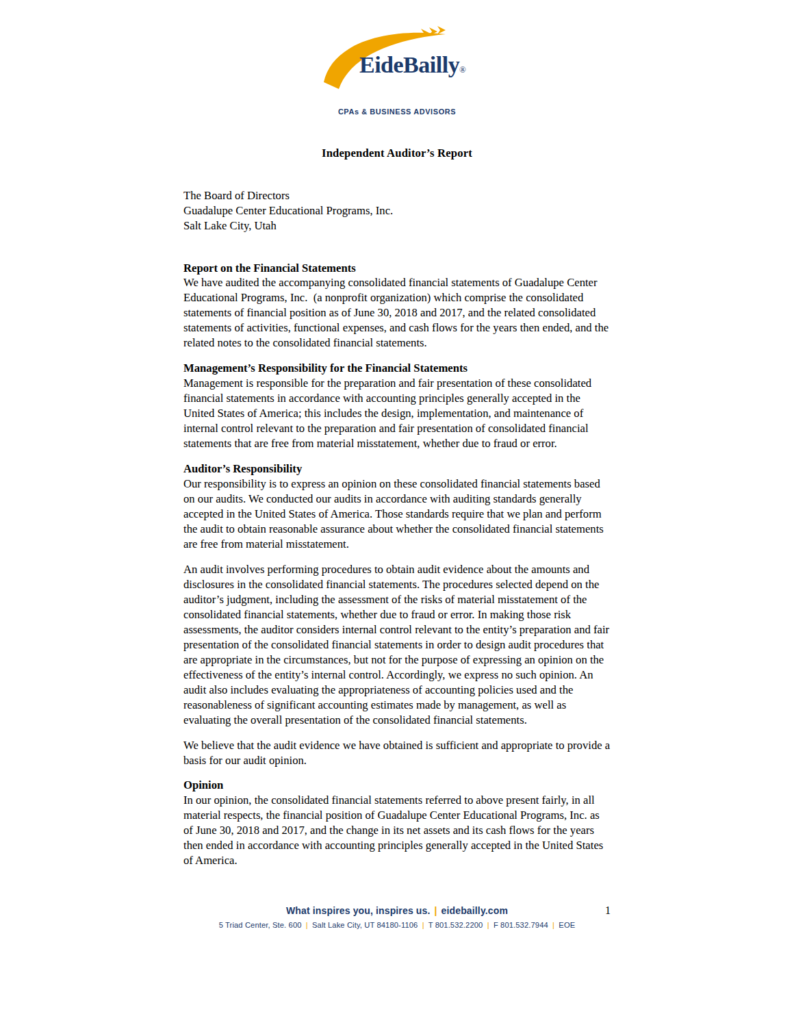EideBailly ®
CPAs & BUSINESS ADVISORS
Independent Auditor’s Report
The Board of Directors
Guadalupe Center Educational Programs, Inc.
Salt Lake City, Utah
Report on the Financial Statements
We have audited the accompanying consolidated financial statements of Guadalupe Center Educational Programs, Inc. (a nonprofit organization) which comprise the consolidated statements of financial position as of June 30, 2018 and 2017, and the related consolidated statements of activities, functional expenses, and cash flows for the years then ended, and the related notes to the consolidated financial statements.
Management’s Responsibility for the Financial Statements
Management is responsible for the preparation and fair presentation of these consolidated financial statements in accordance with accounting principles generally accepted in the United States of America; this includes the design, implementation, and maintenance of internal control relevant to the preparation and fair presentation of consolidated financial statements that are free from material misstatement, whether due to fraud or error.
Auditor’s Responsibility
Our responsibility is to express an opinion on these consolidated financial statements based on our audits. We conducted our audits in accordance with auditing standards generally accepted in the United States of America. Those standards require that we plan and perform the audit to obtain reasonable assurance about whether the consolidated financial statements are free from material misstatement.
An audit involves performing procedures to obtain audit evidence about the amounts and disclosures in the consolidated financial statements. The procedures selected depend on the auditor’s judgment, including the assessment of the risks of material misstatement of the consolidated financial statements, whether due to fraud or error. In making those risk assessments, the auditor considers internal control relevant to the entity’s preparation and fair presentation of the consolidated financial statements in order to design audit procedures that are appropriate in the circumstances, but not for the purpose of expressing an opinion on the effectiveness of the entity’s internal control. Accordingly, we express no such opinion. An audit also includes evaluating the appropriateness of accounting policies used and the reasonableness of significant accounting estimates made by management, as well as evaluating the overall presentation of the consolidated financial statements.
We believe that the audit evidence we have obtained is sufficient and appropriate to provide a basis for our audit opinion.
Opinion
In our opinion, the consolidated financial statements referred to above present fairly, in all material respects, the financial position of Guadalupe Center Educational Programs, Inc. as of June 30, 2018 and 2017, and the change in its net assets and its cash flows for the years then ended in accordance with accounting principles generally accepted in the United States of America.
1
What inspires you, inspires us. | eidebailly.com
5 Triad Center, Ste. 600 | Salt Lake City, UT 84180-1106 | T 801.532.2200 | F 801.532.7944 | EOE